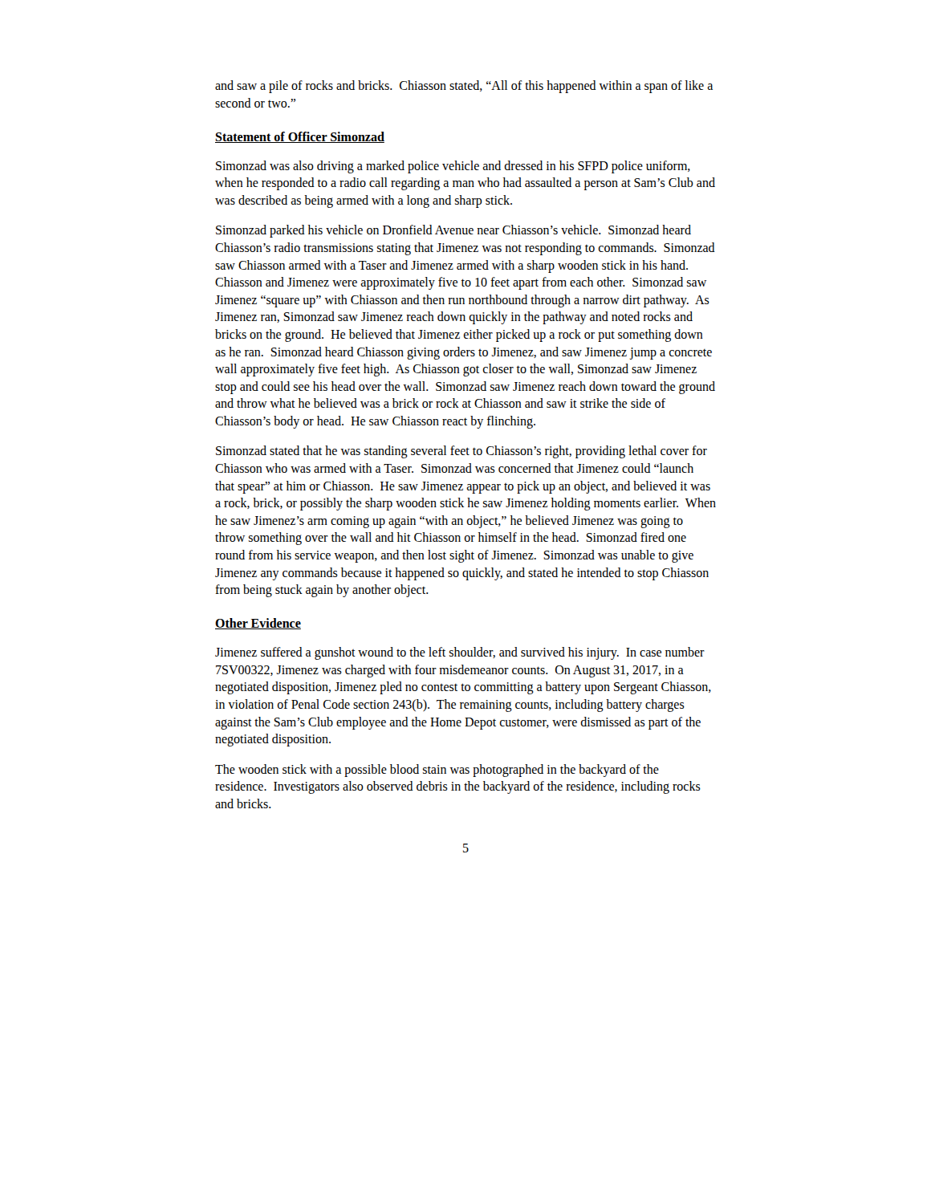and saw a pile of rocks and bricks. Chiasson stated, “All of this happened within a span of like a second or two.”
Statement of Officer Simonzad
Simonzad was also driving a marked police vehicle and dressed in his SFPD police uniform, when he responded to a radio call regarding a man who had assaulted a person at Sam’s Club and was described as being armed with a long and sharp stick.
Simonzad parked his vehicle on Dronfield Avenue near Chiasson’s vehicle. Simonzad heard Chiasson’s radio transmissions stating that Jimenez was not responding to commands. Simonzad saw Chiasson armed with a Taser and Jimenez armed with a sharp wooden stick in his hand. Chiasson and Jimenez were approximately five to 10 feet apart from each other. Simonzad saw Jimenez “square up” with Chiasson and then run northbound through a narrow dirt pathway. As Jimenez ran, Simonzad saw Jimenez reach down quickly in the pathway and noted rocks and bricks on the ground. He believed that Jimenez either picked up a rock or put something down as he ran. Simonzad heard Chiasson giving orders to Jimenez, and saw Jimenez jump a concrete wall approximately five feet high. As Chiasson got closer to the wall, Simonzad saw Jimenez stop and could see his head over the wall. Simonzad saw Jimenez reach down toward the ground and throw what he believed was a brick or rock at Chiasson and saw it strike the side of Chiasson’s body or head. He saw Chiasson react by flinching.
Simonzad stated that he was standing several feet to Chiasson’s right, providing lethal cover for Chiasson who was armed with a Taser. Simonzad was concerned that Jimenez could “launch that spear” at him or Chiasson. He saw Jimenez appear to pick up an object, and believed it was a rock, brick, or possibly the sharp wooden stick he saw Jimenez holding moments earlier. When he saw Jimenez’s arm coming up again “with an object,” he believed Jimenez was going to throw something over the wall and hit Chiasson or himself in the head. Simonzad fired one round from his service weapon, and then lost sight of Jimenez. Simonzad was unable to give Jimenez any commands because it happened so quickly, and stated he intended to stop Chiasson from being stuck again by another object.
Other Evidence
Jimenez suffered a gunshot wound to the left shoulder, and survived his injury. In case number 7SV00322, Jimenez was charged with four misdemeanor counts. On August 31, 2017, in a negotiated disposition, Jimenez pled no contest to committing a battery upon Sergeant Chiasson, in violation of Penal Code section 243(b). The remaining counts, including battery charges against the Sam’s Club employee and the Home Depot customer, were dismissed as part of the negotiated disposition.
The wooden stick with a possible blood stain was photographed in the backyard of the residence. Investigators also observed debris in the backyard of the residence, including rocks and bricks.
5